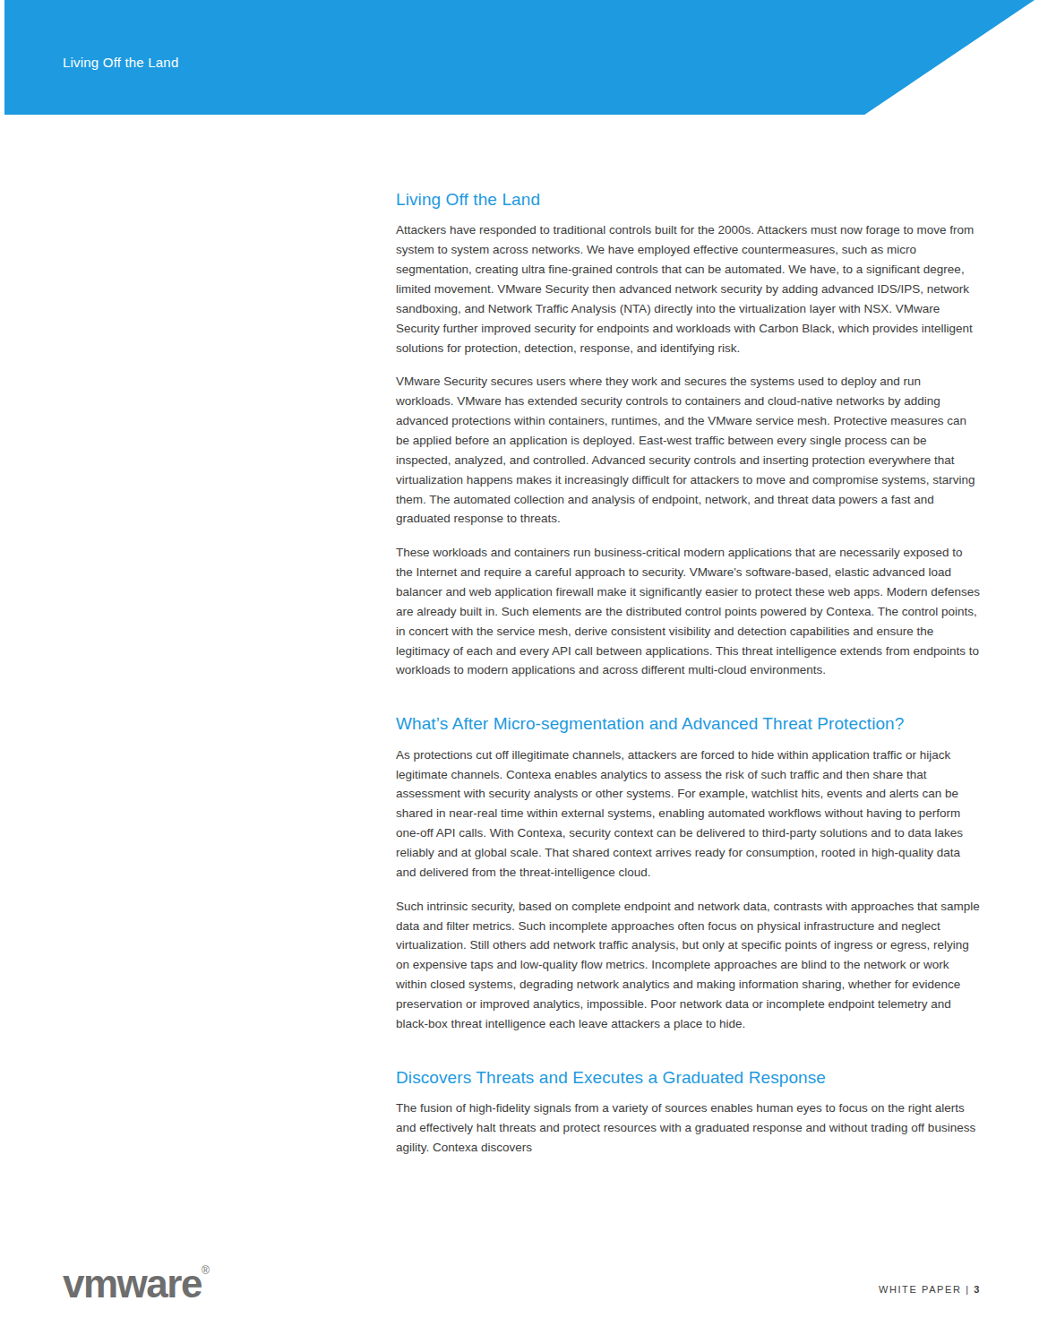Living Off the Land
Living Off the Land
Attackers have responded to traditional controls built for the 2000s. Attackers must now forage to move from system to system across networks. We have employed effective countermeasures, such as micro segmentation, creating ultra fine-grained controls that can be automated. We have, to a significant degree, limited movement. VMware Security then advanced network security by adding advanced IDS/IPS, network sandboxing, and Network Traffic Analysis (NTA) directly into the virtualization layer with NSX. VMware Security further improved security for endpoints and workloads with Carbon Black, which provides intelligent solutions for protection, detection, response, and identifying risk.
VMware Security secures users where they work and secures the systems used to deploy and run workloads. VMware has extended security controls to containers and cloud-native networks by adding advanced protections within containers, runtimes, and the VMware service mesh. Protective measures can be applied before an application is deployed. East-west traffic between every single process can be inspected, analyzed, and controlled. Advanced security controls and inserting protection everywhere that virtualization happens makes it increasingly difficult for attackers to move and compromise systems, starving them. The automated collection and analysis of endpoint, network, and threat data powers a fast and graduated response to threats.
These workloads and containers run business-critical modern applications that are necessarily exposed to the Internet and require a careful approach to security. VMware's software-based, elastic advanced load balancer and web application firewall make it significantly easier to protect these web apps. Modern defenses are already built in. Such elements are the distributed control points powered by Contexa. The control points, in concert with the service mesh, derive consistent visibility and detection capabilities and ensure the legitimacy of each and every API call between applications. This threat intelligence extends from endpoints to workloads to modern applications and across different multi-cloud environments.
What’s After Micro-segmentation and Advanced Threat Protection?
As protections cut off illegitimate channels, attackers are forced to hide within application traffic or hijack legitimate channels. Contexa enables analytics to assess the risk of such traffic and then share that assessment with security analysts or other systems. For example, watchlist hits, events and alerts can be shared in near-real time within external systems, enabling automated workflows without having to perform one-off API calls. With Contexa, security context can be delivered to third-party solutions and to data lakes reliably and at global scale. That shared context arrives ready for consumption, rooted in high-quality data and delivered from the threat-intelligence cloud.
Such intrinsic security, based on complete endpoint and network data, contrasts with approaches that sample data and filter metrics. Such incomplete approaches often focus on physical infrastructure and neglect virtualization. Still others add network traffic analysis, but only at specific points of ingress or egress, relying on expensive taps and low-quality flow metrics. Incomplete approaches are blind to the network or work within closed systems, degrading network analytics and making information sharing, whether for evidence preservation or improved analytics, impossible. Poor network data or incomplete endpoint telemetry and black-box threat intelligence each leave attackers a place to hide.
Discovers Threats and Executes a Graduated Response
The fusion of high-fidelity signals from a variety of sources enables human eyes to focus on the right alerts and effectively halt threats and protect resources with a graduated response and without trading off business agility. Contexa discovers
vmware®
WHITE PAPER | 3